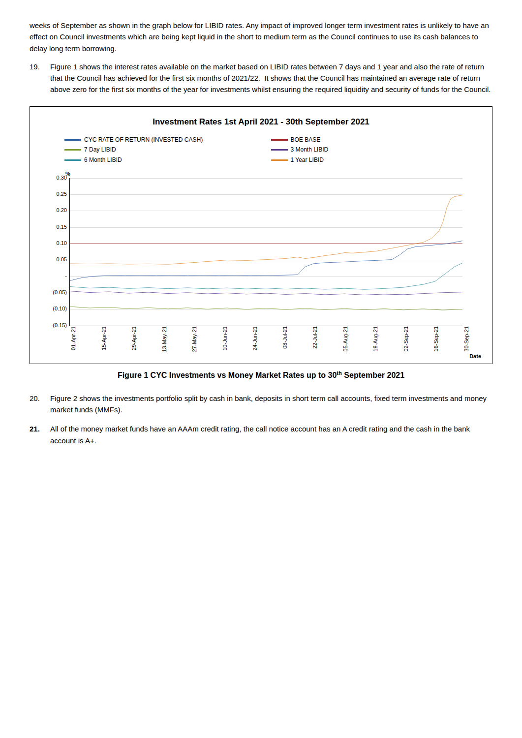weeks of September as shown in the graph below for LIBID rates. Any impact of improved longer term investment rates is unlikely to have an effect on Council investments which are being kept liquid in the short to medium term as the Council continues to use its cash balances to delay long term borrowing.
19. Figure 1 shows the interest rates available on the market based on LIBID rates between 7 days and 1 year and also the rate of return that the Council has achieved for the first six months of 2021/22. It shows that the Council has maintained an average rate of return above zero for the first six months of the year for investments whilst ensuring the required liquidity and security of funds for the Council.
Investment Rates 1st April 2021 - 30th September 2021
CYC RATE OF RETURN (INVESTED CASH)
BOE BASE
7 Day LIBID
3 Month LIBID
6 Month LIBID
1 Year LIBID
%
0.30
0.25
0.20
0.15
0.10
0.05
-
(0.05)
(0.10)
(0.15)
01-Apr-21 15-Apr-21 29-Apr-21 13-May-21 27-May-21 10-Jun-21 24-Jun-21 08-Jul-21 22-Jul-21 05-Aug-21 19-Aug-21 02-Sep-21 16-Sep-21 30-Sep-21 Date
Figure 1 CYC Investments vs Money Market Rates up to 30th September 2021
20. Figure 2 shows the investments portfolio split by cash in bank, deposits in short term call accounts, fixed term investments and money market funds (MMFs).
21. All of the money market funds have an AAAm credit rating, the call notice account has an A credit rating and the cash in the bank account is A+.